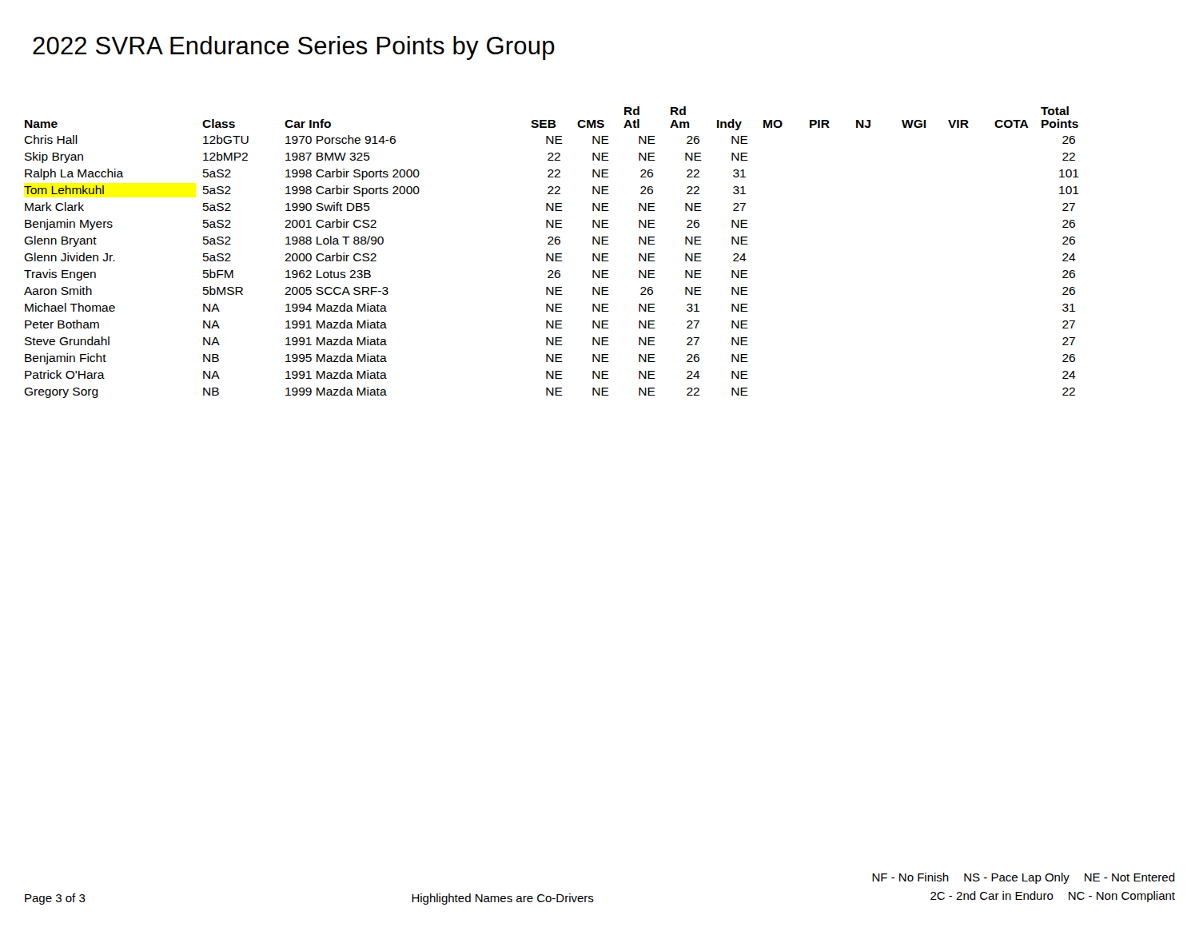2022 SVRA Endurance Series Points by Group
| Name | Class | Car Info | SEB | CMS | Rd Atl | Rd Am | Indy | MO | PIR | NJ | WGI | VIR | COTA | Total Points |
| --- | --- | --- | --- | --- | --- | --- | --- | --- | --- | --- | --- | --- | --- | --- |
| Chris Hall | 12bGTU | 1970 Porsche 914-6 | NE | NE | NE | 26 | NE | | | | | | | 26 |
| Skip Bryan | 12bMP2 | 1987 BMW 325 | 22 | NE | NE | NE | NE | | | | | | | 22 |
| Ralph La Macchia | 5aS2 | 1998 Carbir Sports 2000 | 22 | NE | 26 | 22 | 31 | | | | | | | 101 |
| Tom Lehmkuhl | 5aS2 | 1998 Carbir Sports 2000 | 22 | NE | 26 | 22 | 31 | | | | | | | 101 |
| Mark Clark | 5aS2 | 1990 Swift DB5 | NE | NE | NE | NE | 27 | | | | | | | 27 |
| Benjamin Myers | 5aS2 | 2001 Carbir CS2 | NE | NE | NE | 26 | NE | | | | | | | 26 |
| Glenn Bryant | 5aS2 | 1988 Lola T 88/90 | 26 | NE | NE | NE | NE | | | | | | | 26 |
| Glenn Jividen Jr. | 5aS2 | 2000 Carbir CS2 | NE | NE | NE | NE | 24 | | | | | | | 24 |
| Travis Engen | 5bFM | 1962 Lotus 23B | 26 | NE | NE | NE | NE | | | | | | | 26 |
| Aaron Smith | 5bMSR | 2005 SCCA SRF-3 | NE | NE | 26 | NE | NE | | | | | | | 26 |
| Michael Thomae | NA | 1994 Mazda Miata | NE | NE | NE | 31 | NE | | | | | | | 31 |
| Peter Botham | NA | 1991 Mazda Miata | NE | NE | NE | 27 | NE | | | | | | | 27 |
| Steve Grundahl | NA | 1991 Mazda Miata | NE | NE | NE | 27 | NE | | | | | | | 27 |
| Benjamin Ficht | NB | 1995 Mazda Miata | NE | NE | NE | 26 | NE | | | | | | | 26 |
| Patrick O'Hara | NA | 1991 Mazda Miata | NE | NE | NE | 24 | NE | | | | | | | 24 |
| Gregory Sorg | NB | 1999 Mazda Miata | NE | NE | NE | 22 | NE | | | | | | | 22 |
Page 3 of 3
Highlighted Names are Co-Drivers
NF - No FinishNS - Pace Lap Only NE - Not Entered
2C - 2nd Car in EnduroNC - Non Compliant